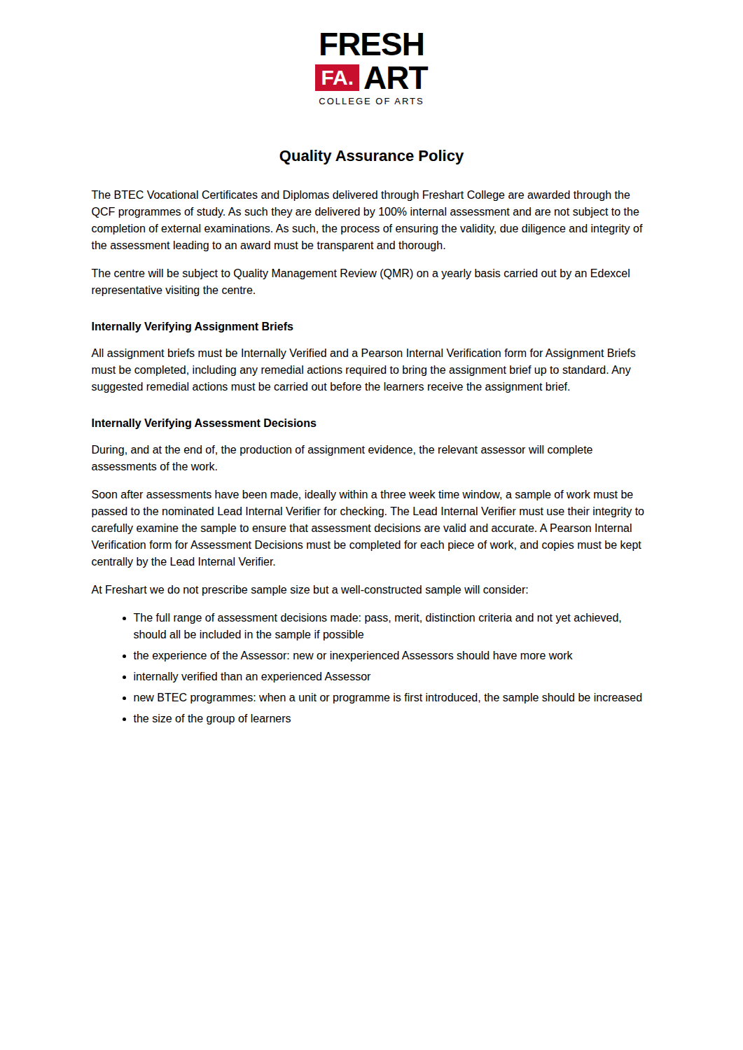FRESH
FA. ART
COLLEGE OF ARTS
Quality Assurance Policy
The BTEC Vocational Certificates and Diplomas delivered through Freshart College are awarded through the QCF programmes of study. As such they are delivered by 100% internal assessment and are not subject to the completion of external examinations. As such, the process of ensuring the validity, due diligence and integrity of the assessment leading to an award must be transparent and thorough.
The centre will be subject to Quality Management Review (QMR) on a yearly basis carried out by an Edexcel representative visiting the centre.
Internally Verifying Assignment Briefs
All assignment briefs must be Internally Verified and a Pearson Internal Verification form for Assignment Briefs must be completed, including any remedial actions required to bring the assignment brief up to standard. Any suggested remedial actions must be carried out before the learners receive the assignment brief.
Internally Verifying Assessment Decisions
During, and at the end of, the production of assignment evidence, the relevant assessor will complete assessments of the work.
Soon after assessments have been made, ideally within a three week time window, a sample of work must be passed to the nominated Lead Internal Verifier for checking. The Lead Internal Verifier must use their integrity to carefully examine the sample to ensure that assessment decisions are valid and accurate. A Pearson Internal Verification form for Assessment Decisions must be completed for each piece of work, and copies must be kept centrally by the Lead Internal Verifier.
At Freshart we do not prescribe sample size but a well-constructed sample will consider:
The full range of assessment decisions made: pass, merit, distinction criteria and not yet achieved, should all be included in the sample if possible
the experience of the Assessor: new or inexperienced Assessors should have more work
internally verified than an experienced Assessor
new BTEC programmes: when a unit or programme is first introduced, the sample should be increased
the size of the group of learners